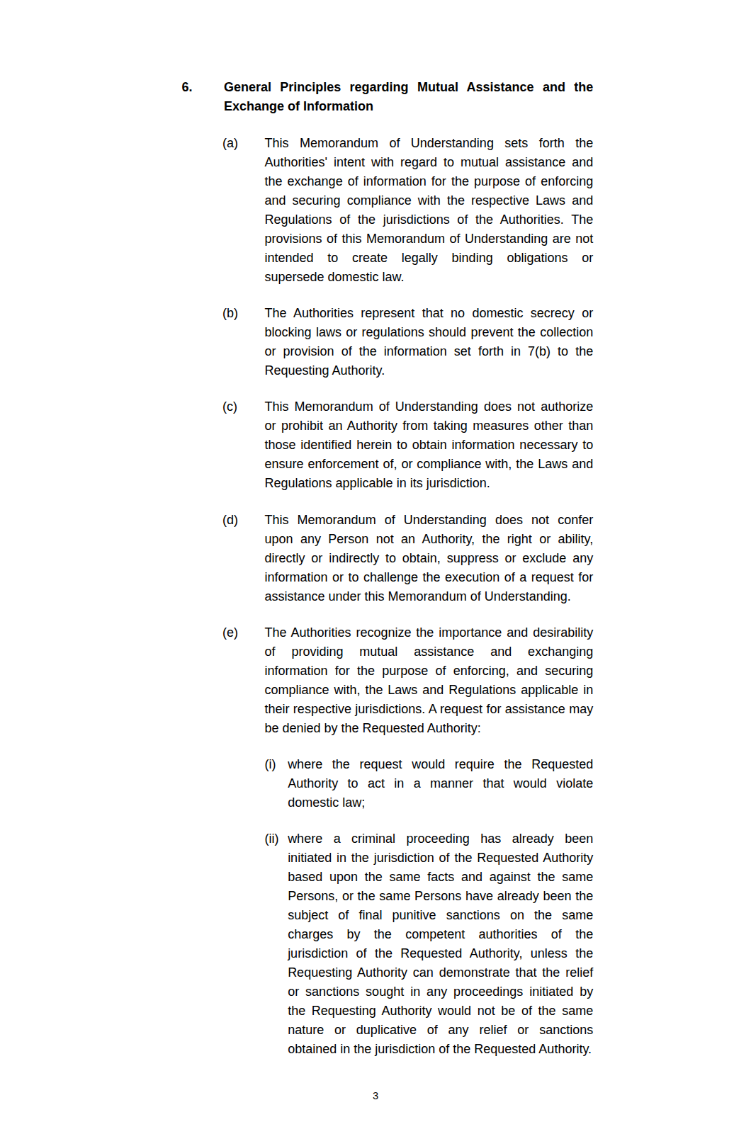6.
General Principles regarding Mutual Assistance and the Exchange of Information
(a) This Memorandum of Understanding sets forth the Authorities' intent with regard to mutual assistance and the exchange of information for the purpose of enforcing and securing compliance with the respective Laws and Regulations of the jurisdictions of the Authorities. The provisions of this Memorandum of Understanding are not intended to create legally binding obligations or supersede domestic law.
(b) The Authorities represent that no domestic secrecy or blocking laws or regulations should prevent the collection or provision of the information set forth in 7(b) to the Requesting Authority.
(c) This Memorandum of Understanding does not authorize or prohibit an Authority from taking measures other than those identified herein to obtain information necessary to ensure enforcement of, or compliance with, the Laws and Regulations applicable in its jurisdiction.
(d) This Memorandum of Understanding does not confer upon any Person not an Authority, the right or ability, directly or indirectly to obtain, suppress or exclude any information or to challenge the execution of a request for assistance under this Memorandum of Understanding.
(e) The Authorities recognize the importance and desirability of providing mutual assistance and exchanging information for the purpose of enforcing, and securing compliance with, the Laws and Regulations applicable in their respective jurisdictions. A request for assistance may be denied by the Requested Authority:
(i) where the request would require the Requested Authority to act in a manner that would violate domestic law;
(ii) where a criminal proceeding has already been initiated in the jurisdiction of the Requested Authority based upon the same facts and against the same Persons, or the same Persons have already been the subject of final punitive sanctions on the same charges by the competent authorities of the jurisdiction of the Requested Authority, unless the Requesting Authority can demonstrate that the relief or sanctions sought in any proceedings initiated by the Requesting Authority would not be of the same nature or duplicative of any relief or sanctions obtained in the jurisdiction of the Requested Authority.
3